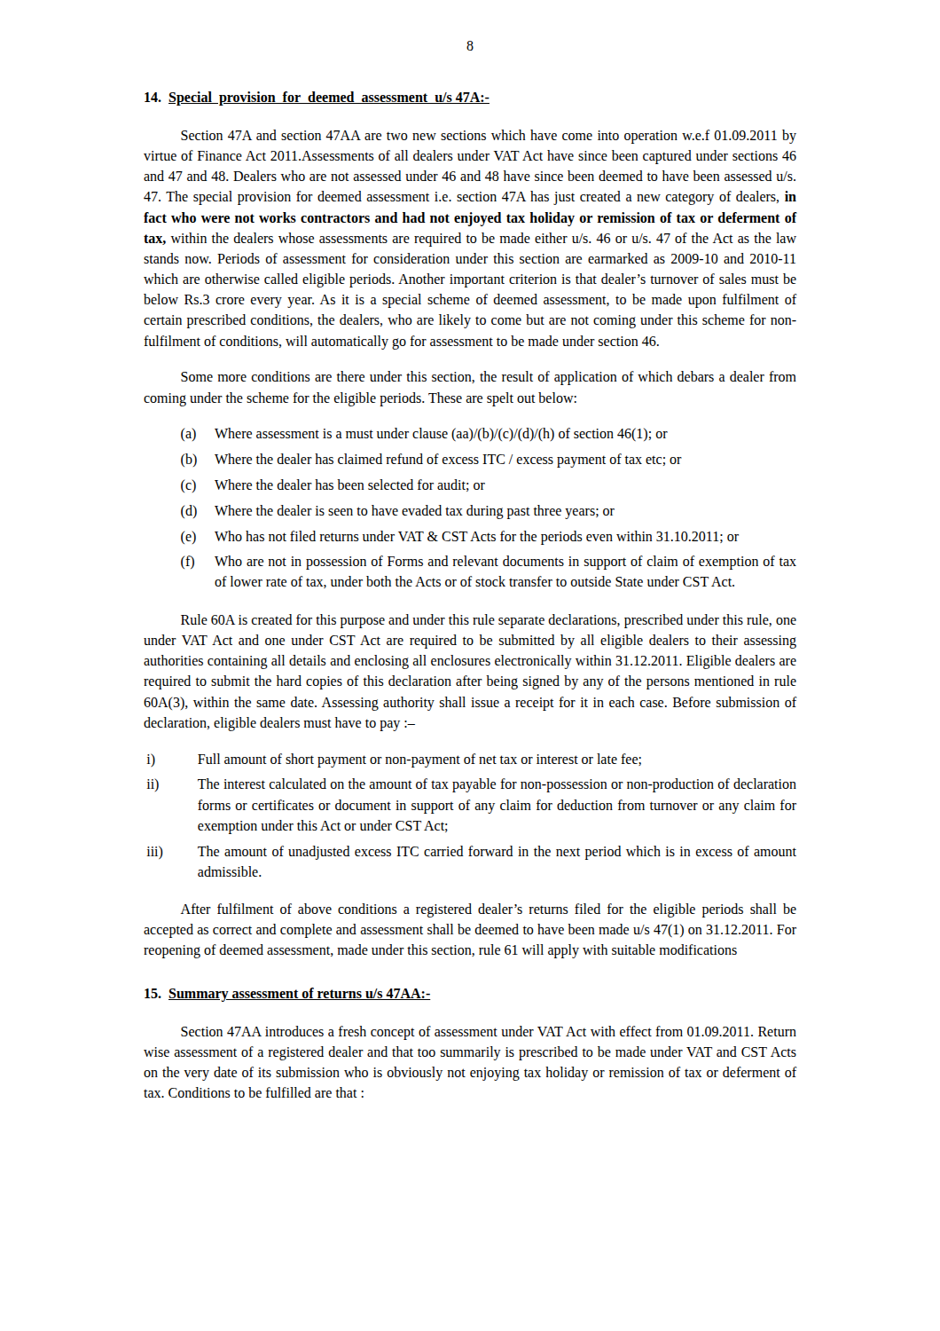8
14. Special provision for deemed assessment u/s 47A:-
Section 47A and section 47AA are two new sections which have come into operation w.e.f 01.09.2011 by virtue of Finance Act 2011.Assessments of all dealers under VAT Act have since been captured under sections 46 and 47 and 48. Dealers who are not assessed under 46 and 48 have since been deemed to have been assessed u/s. 47. The special provision for deemed assessment i.e. section 47A has just created a new category of dealers, in fact who were not works contractors and had not enjoyed tax holiday or remission of tax or deferment of tax, within the dealers whose assessments are required to be made either u/s. 46 or u/s. 47 of the Act as the law stands now. Periods of assessment for consideration under this section are earmarked as 2009-10 and 2010-11 which are otherwise called eligible periods. Another important criterion is that dealer’s turnover of sales must be below Rs.3 crore every year. As it is a special scheme of deemed assessment, to be made upon fulfilment of certain prescribed conditions, the dealers, who are likely to come but are not coming under this scheme for non-fulfilment of conditions, will automatically go for assessment to be made under section 46.
Some more conditions are there under this section, the result of application of which debars a dealer from coming under the scheme for the eligible periods. These are spelt out below:
(a) Where assessment is a must under clause (aa)/(b)/(c)/(d)/(h) of section 46(1); or
(b) Where the dealer has claimed refund of excess ITC / excess payment of tax etc; or
(c) Where the dealer has been selected for audit; or
(d) Where the dealer is seen to have evaded tax during past three years; or
(e) Who has not filed returns under VAT & CST Acts for the periods even within 31.10.2011; or
(f) Who are not in possession of Forms and relevant documents in support of claim of exemption of tax of lower rate of tax, under both the Acts or of stock transfer to outside State under CST Act.
Rule 60A is created for this purpose and under this rule separate declarations, prescribed under this rule, one under VAT Act and one under CST Act are required to be submitted by all eligible dealers to their assessing authorities containing all details and enclosing all enclosures electronically within 31.12.2011. Eligible dealers are required to submit the hard copies of this declaration after being signed by any of the persons mentioned in rule 60A(3), within the same date. Assessing authority shall issue a receipt for it in each case. Before submission of declaration, eligible dealers must have to pay :–
i) Full amount of short payment or non-payment of net tax or interest or late fee;
ii) The interest calculated on the amount of tax payable for non-possession or non-production of declaration forms or certificates or document in support of any claim for deduction from turnover or any claim for exemption under this Act or under CST Act;
iii) The amount of unadjusted excess ITC carried forward in the next period which is in excess of amount admissible.
After fulfilment of above conditions a registered dealer’s returns filed for the eligible periods shall be accepted as correct and complete and assessment shall be deemed to have been made u/s 47(1) on 31.12.2011. For reopening of deemed assessment, made under this section, rule 61 will apply with suitable modifications
15. Summary assessment of returns u/s 47AA:-
Section 47AA introduces a fresh concept of assessment under VAT Act with effect from 01.09.2011. Return wise assessment of a registered dealer and that too summarily is prescribed to be made under VAT and CST Acts on the very date of its submission who is obviously not enjoying tax holiday or remission of tax or deferment of tax. Conditions to be fulfilled are that :